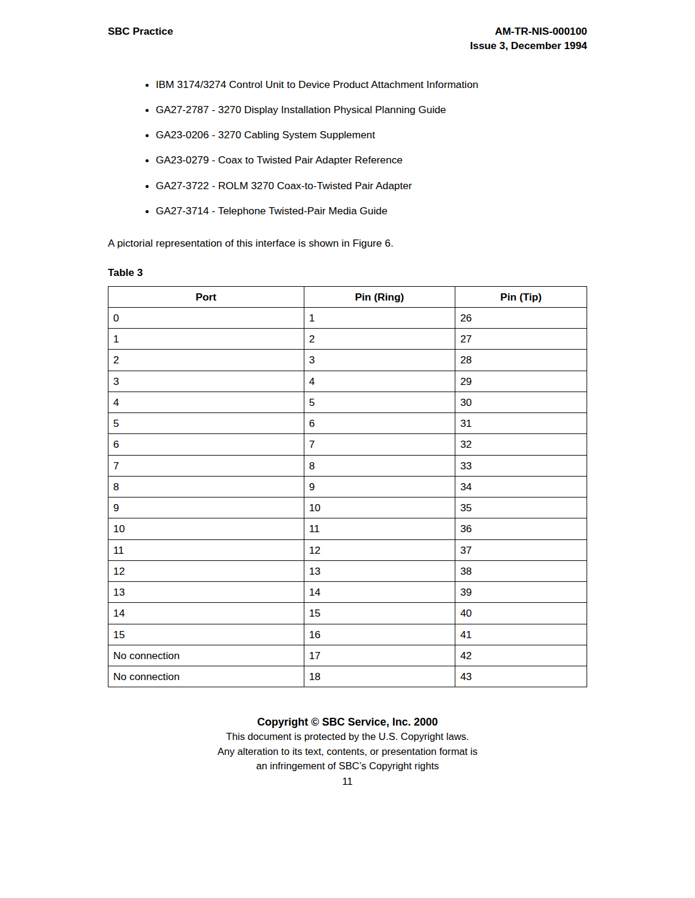SBC Practice
AM-TR-NIS-000100
Issue 3, December 1994
IBM 3174/3274 Control Unit to Device Product Attachment Information
GA27-2787 - 3270 Display Installation Physical Planning Guide
GA23-0206 - 3270 Cabling System Supplement
GA23-0279 - Coax to Twisted Pair Adapter Reference
GA27-3722 - ROLM 3270 Coax-to-Twisted Pair Adapter
GA27-3714 - Telephone Twisted-Pair Media Guide
A pictorial representation of this interface is shown in Figure 6.
Table 3
| Port | Pin (Ring) | Pin (Tip) |
| --- | --- | --- |
| 0 | 1 | 26 |
| 1 | 2 | 27 |
| 2 | 3 | 28 |
| 3 | 4 | 29 |
| 4 | 5 | 30 |
| 5 | 6 | 31 |
| 6 | 7 | 32 |
| 7 | 8 | 33 |
| 8 | 9 | 34 |
| 9 | 10 | 35 |
| 10 | 11 | 36 |
| 11 | 12 | 37 |
| 12 | 13 | 38 |
| 13 | 14 | 39 |
| 14 | 15 | 40 |
| 15 | 16 | 41 |
| No connection | 17 | 42 |
| No connection | 18 | 43 |
Copyright © SBC Service, Inc. 2000
This document is protected by the U.S. Copyright laws.
Any alteration to its text, contents, or presentation format is
an infringement of SBC’s Copyright rights
11